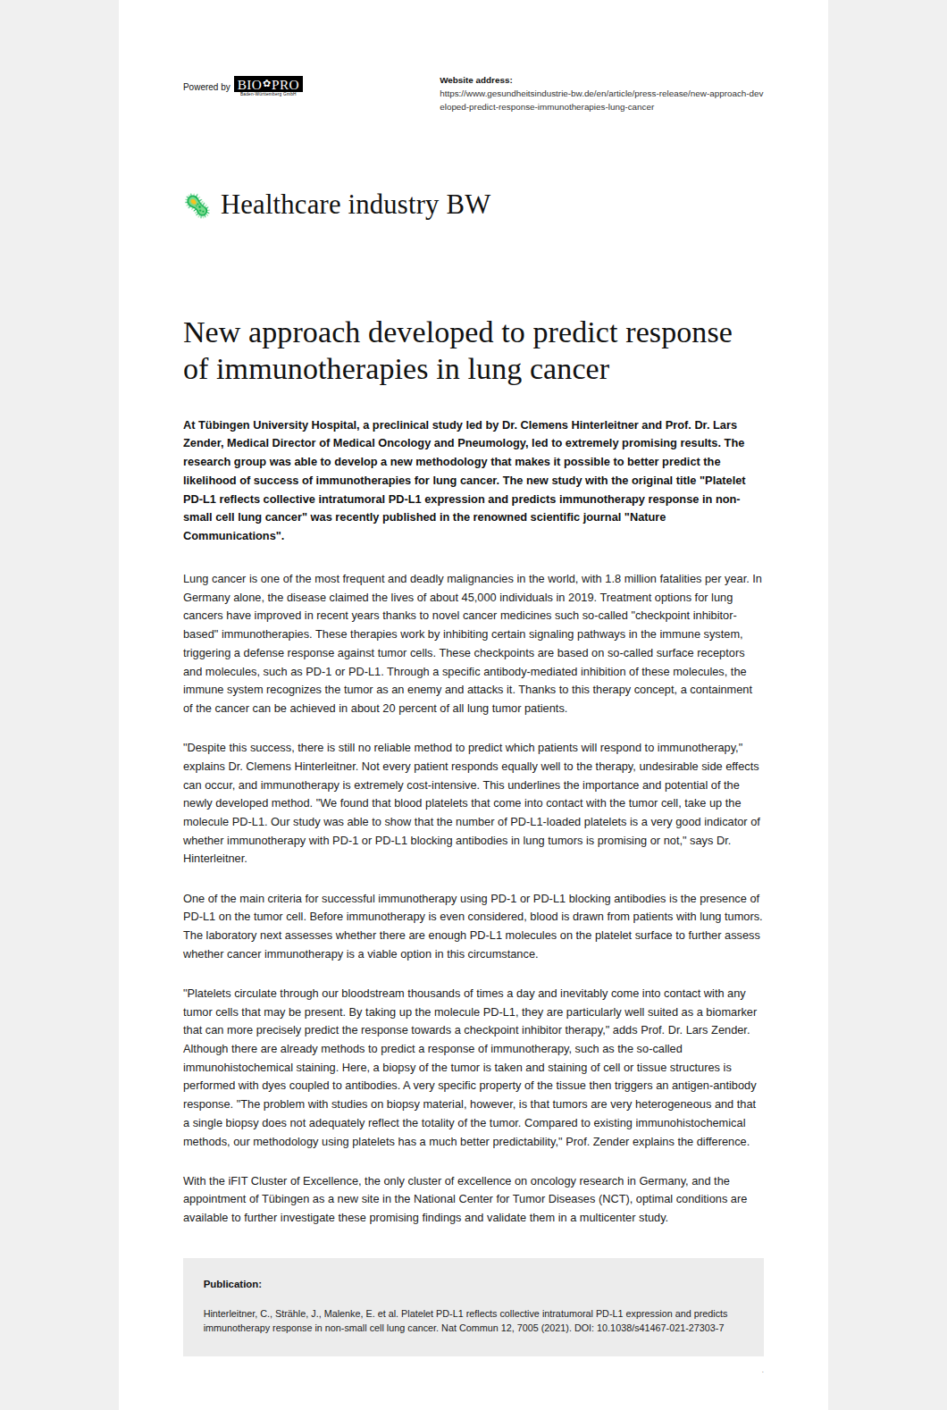Powered by BIO✿PRO Baden-Württemberg GmbH
Website address:
https://www.gesundheitsindustrie-bw.de/en/article/press-release/new-approach-developed-predict-response-immunotherapies-lung-cancer
🦠 Healthcare industry BW
New approach developed to predict response of immunotherapies in lung cancer
At Tübingen University Hospital, a preclinical study led by Dr. Clemens Hinterleitner and Prof. Dr. Lars Zender, Medical Director of Medical Oncology and Pneumology, led to extremely promising results. The research group was able to develop a new methodology that makes it possible to better predict the likelihood of success of immunotherapies for lung cancer. The new study with the original title "Platelet PD-L1 reflects collective intratumoral PD-L1 expression and predicts immunotherapy response in non-small cell lung cancer" was recently published in the renowned scientific journal "Nature Communications".
Lung cancer is one of the most frequent and deadly malignancies in the world, with 1.8 million fatalities per year. In Germany alone, the disease claimed the lives of about 45,000 individuals in 2019. Treatment options for lung cancers have improved in recent years thanks to novel cancer medicines such so-called "checkpoint inhibitor-based" immunotherapies. These therapies work by inhibiting certain signaling pathways in the immune system, triggering a defense response against tumor cells. These checkpoints are based on so-called surface receptors and molecules, such as PD-1 or PD-L1. Through a specific antibody-mediated inhibition of these molecules, the immune system recognizes the tumor as an enemy and attacks it. Thanks to this therapy concept, a containment of the cancer can be achieved in about 20 percent of all lung tumor patients.
"Despite this success, there is still no reliable method to predict which patients will respond to immunotherapy," explains Dr. Clemens Hinterleitner. Not every patient responds equally well to the therapy, undesirable side effects can occur, and immunotherapy is extremely cost-intensive. This underlines the importance and potential of the newly developed method. "We found that blood platelets that come into contact with the tumor cell, take up the molecule PD-L1. Our study was able to show that the number of PD-L1-loaded platelets is a very good indicator of whether immunotherapy with PD-1 or PD-L1 blocking antibodies in lung tumors is promising or not," says Dr. Hinterleitner.
One of the main criteria for successful immunotherapy using PD-1 or PD-L1 blocking antibodies is the presence of PD-L1 on the tumor cell. Before immunotherapy is even considered, blood is drawn from patients with lung tumors. The laboratory next assesses whether there are enough PD-L1 molecules on the platelet surface to further assess whether cancer immunotherapy is a viable option in this circumstance.
"Platelets circulate through our bloodstream thousands of times a day and inevitably come into contact with any tumor cells that may be present. By taking up the molecule PD-L1, they are particularly well suited as a biomarker that can more precisely predict the response towards a checkpoint inhibitor therapy," adds Prof. Dr. Lars Zender. Although there are already methods to predict a response of immunotherapy, such as the so-called immunohistochemical staining. Here, a biopsy of the tumor is taken and staining of cell or tissue structures is performed with dyes coupled to antibodies. A very specific property of the tissue then triggers an antigen-antibody response. "The problem with studies on biopsy material, however, is that tumors are very heterogeneous and that a single biopsy does not adequately reflect the totality of the tumor. Compared to existing immunohistochemical methods, our methodology using platelets has a much better predictability," Prof. Zender explains the difference.
With the iFIT Cluster of Excellence, the only cluster of excellence on oncology research in Germany, and the appointment of Tübingen as a new site in the National Center for Tumor Diseases (NCT), optimal conditions are available to further investigate these promising findings and validate them in a multicenter study.
Publication:
Hinterleitner, C., Strähle, J., Malenke, E. et al. Platelet PD-L1 reflects collective intratumoral PD-L1 expression and predicts immunotherapy response in non-small cell lung cancer. Nat Commun 12, 7005 (2021). DOI: 10.1038/s41467-021-27303-7
.